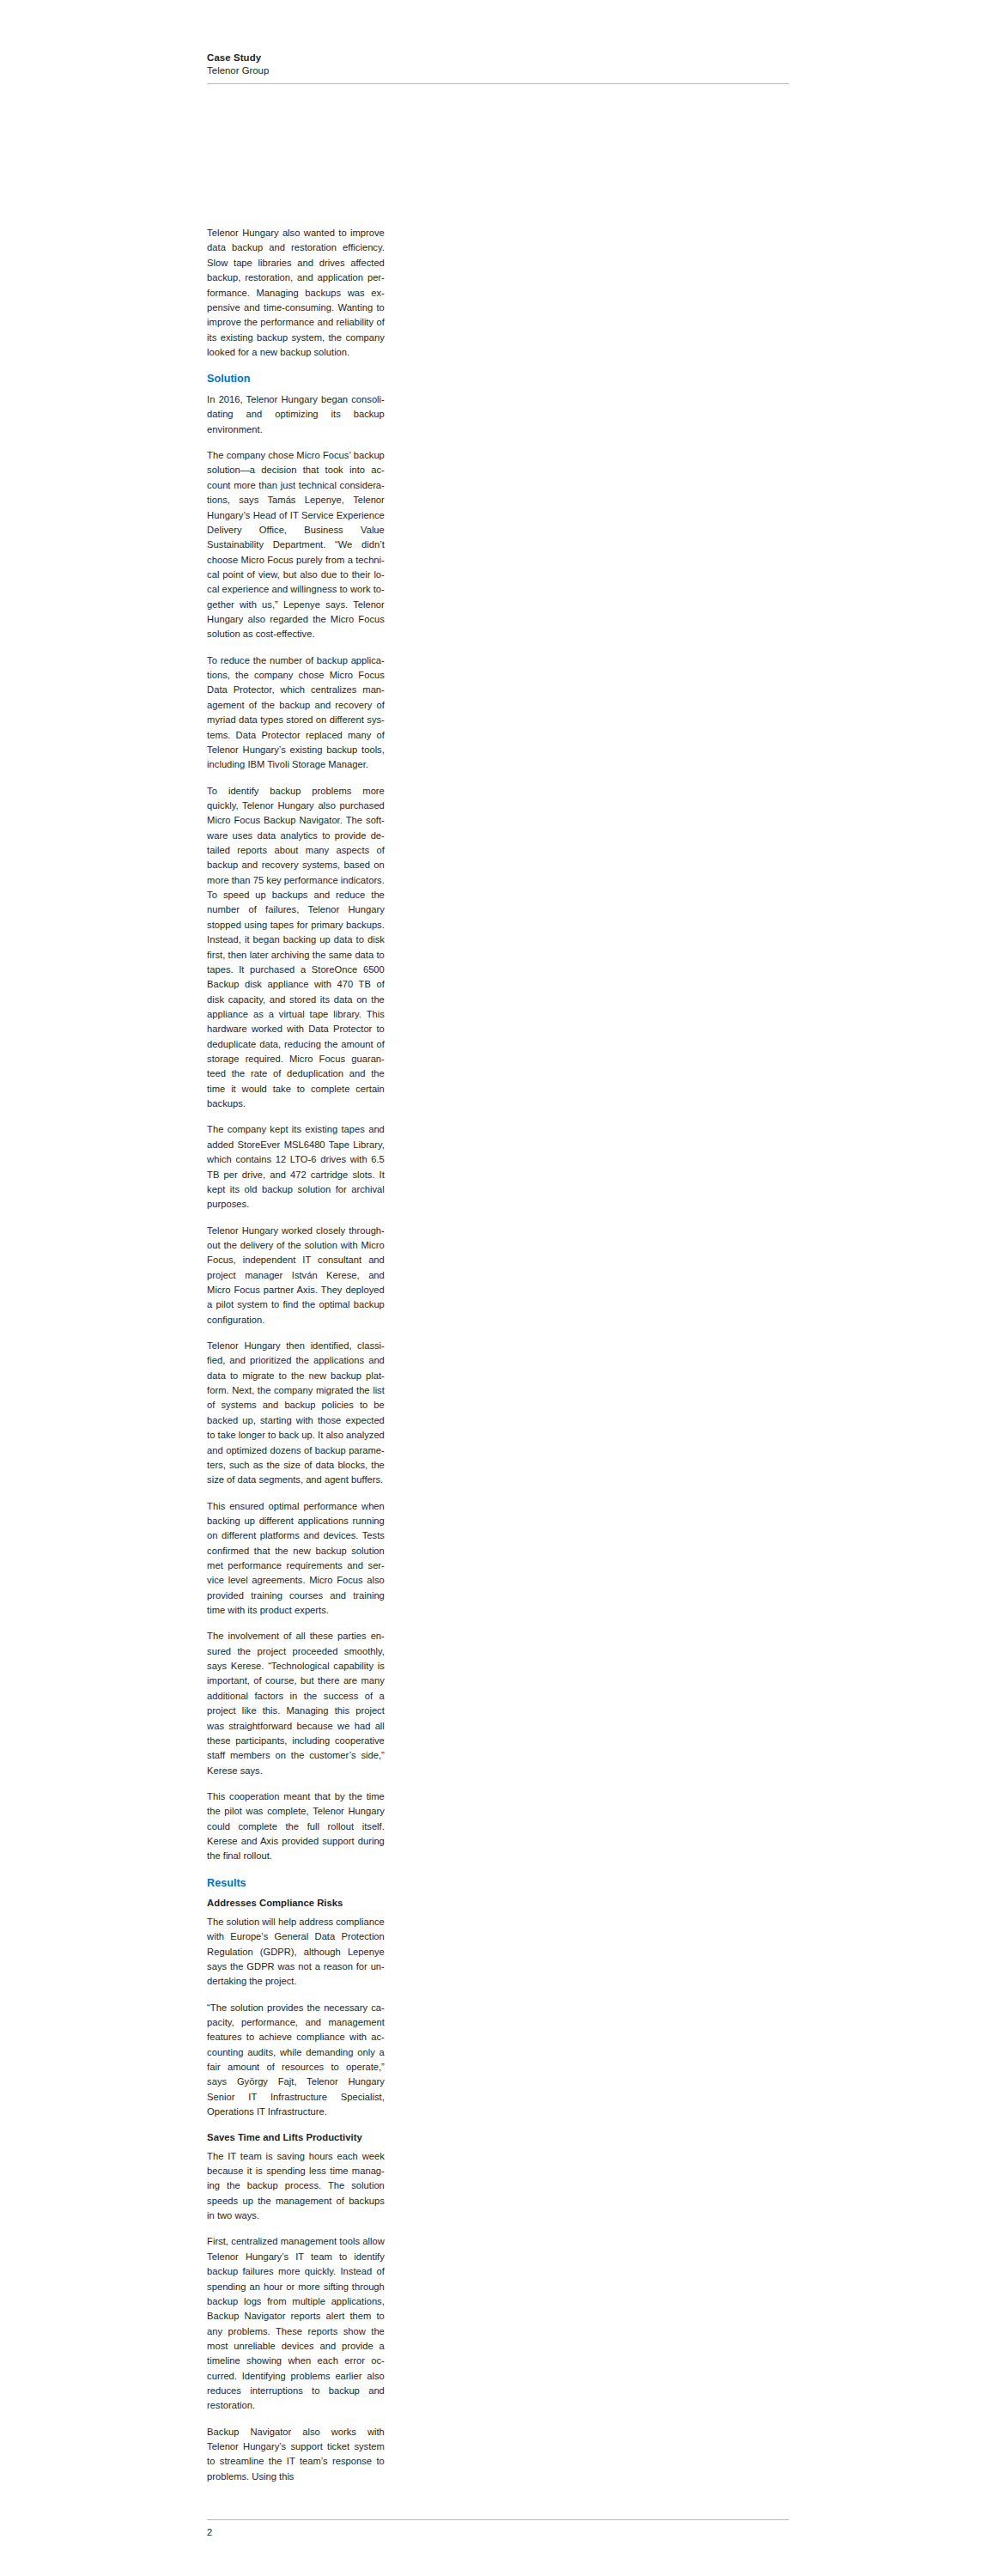Case Study
Telenor Group
Telenor Hungary also wanted to improve data backup and restoration efficiency. Slow tape libraries and drives affected backup, restoration, and application performance. Managing backups was expensive and time-consuming. Wanting to improve the performance and reliability of its existing backup system, the company looked for a new backup solution.
Solution
In 2016, Telenor Hungary began consolidating and optimizing its backup environment.
The company chose Micro Focus’ backup solution—a decision that took into account more than just technical considerations, says Tamás Lepenye, Telenor Hungary’s Head of IT Service Experience Delivery Office, Business Value Sustainability Department. “We didn’t choose Micro Focus purely from a technical point of view, but also due to their local experience and willingness to work together with us,” Lepenye says. Telenor Hungary also regarded the Micro Focus solution as cost-effective.
To reduce the number of backup applications, the company chose Micro Focus Data Protector, which centralizes management of the backup and recovery of myriad data types stored on different systems. Data Protector replaced many of Telenor Hungary’s existing backup tools, including IBM Tivoli Storage Manager.
To identify backup problems more quickly, Telenor Hungary also purchased Micro Focus Backup Navigator. The software uses data analytics to provide detailed reports about many aspects of backup and recovery systems, based on more than 75 key performance indicators. To speed up backups and reduce the number of failures, Telenor Hungary stopped using tapes for primary backups. Instead, it began backing up data to disk first, then later archiving the same data to tapes. It purchased a StoreOnce 6500 Backup disk appliance with 470 TB of disk capacity, and stored its data on the appliance as a virtual tape library. This hardware worked with Data Protector to deduplicate data, reducing the amount of storage required. Micro Focus guaranteed the rate of deduplication and the time it would take to complete certain backups.
The company kept its existing tapes and added StoreEver MSL6480 Tape Library, which contains 12 LTO-6 drives with 6.5 TB per drive, and 472 cartridge slots. It kept its old backup solution for archival purposes.
Telenor Hungary worked closely throughout the delivery of the solution with Micro Focus, independent IT consultant and project manager István Kerese, and Micro Focus partner Axis. They deployed a pilot system to find the optimal backup configuration.
Telenor Hungary then identified, classified, and prioritized the applications and data to migrate to the new backup platform. Next, the company migrated the list of systems and backup policies to be backed up, starting with those expected to take longer to back up. It also analyzed and optimized dozens of backup parameters, such as the size of data blocks, the size of data segments, and agent buffers.
This ensured optimal performance when backing up different applications running on different platforms and devices. Tests confirmed that the new backup solution met performance requirements and service level agreements. Micro Focus also provided training courses and training time with its product experts.
The involvement of all these parties ensured the project proceeded smoothly, says Kerese. “Technological capability is important, of course, but there are many additional factors in the success of a project like this. Managing this project was straightforward because we had all these participants, including cooperative staff members on the customer’s side,” Kerese says.
This cooperation meant that by the time the pilot was complete, Telenor Hungary could complete the full rollout itself. Kerese and Axis provided support during the final rollout.
Results
Addresses Compliance Risks
The solution will help address compliance with Europe’s General Data Protection Regulation (GDPR), although Lepenye says the GDPR was not a reason for undertaking the project.
“The solution provides the necessary capacity, performance, and management features to achieve compliance with accounting audits, while demanding only a fair amount of resources to operate,” says György Fajt, Telenor Hungary Senior IT Infrastructure Specialist, Operations IT Infrastructure.
Saves Time and Lifts Productivity
The IT team is saving hours each week because it is spending less time managing the backup process. The solution speeds up the management of backups in two ways.
First, centralized management tools allow Telenor Hungary’s IT team to identify backup failures more quickly. Instead of spending an hour or more sifting through backup logs from multiple applications, Backup Navigator reports alert them to any problems. These reports show the most unreliable devices and provide a timeline showing when each error occurred. Identifying problems earlier also reduces interruptions to backup and restoration.
Backup Navigator also works with Telenor Hungary’s support ticket system to streamline the IT team’s response to problems. Using this
2